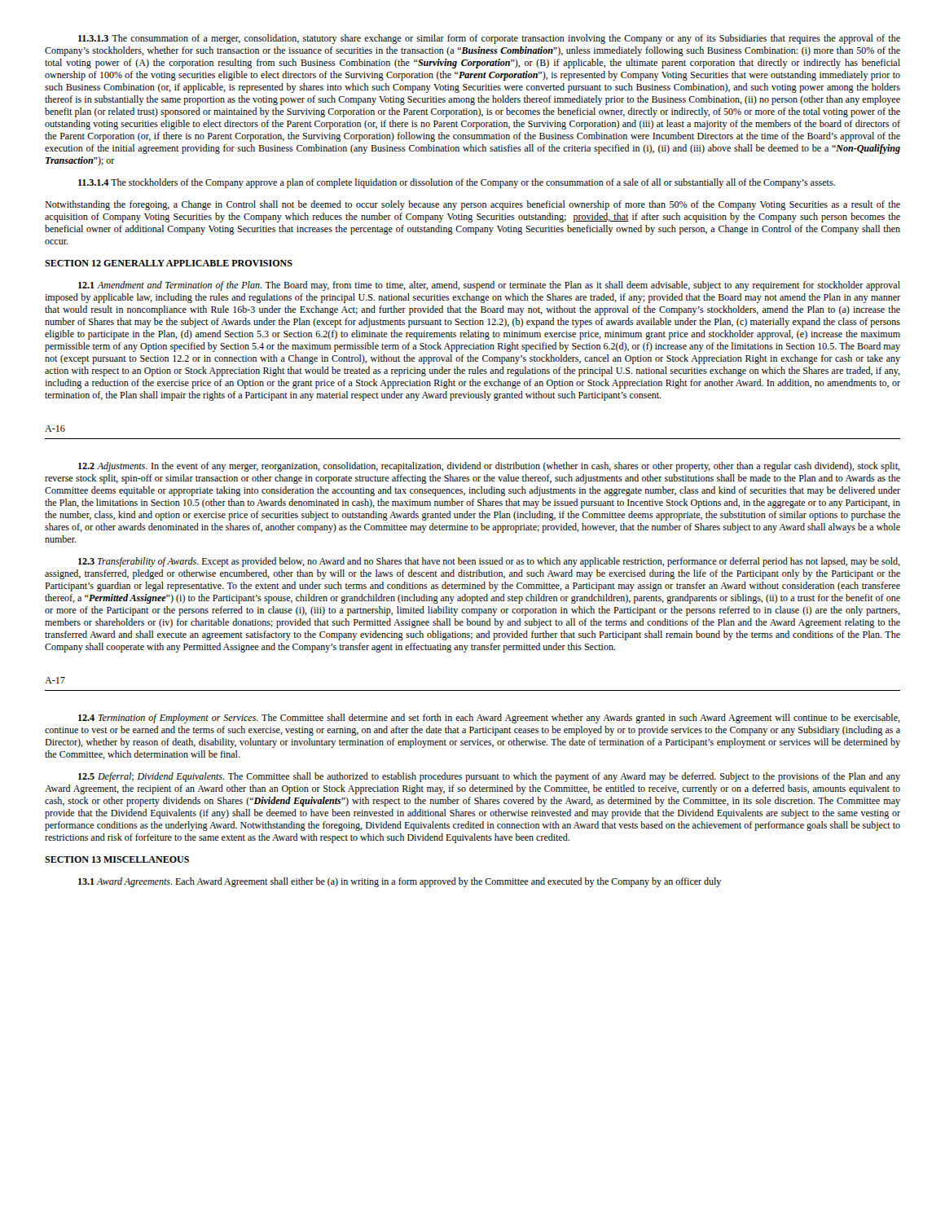11.3.1.3 The consummation of a merger, consolidation, statutory share exchange or similar form of corporate transaction involving the Company or any of its Subsidiaries that requires the approval of the Company’s stockholders, whether for such transaction or the issuance of securities in the transaction (a “Business Combination”), unless immediately following such Business Combination: (i) more than 50% of the total voting power of (A) the corporation resulting from such Business Combination (the “Surviving Corporation”), or (B) if applicable, the ultimate parent corporation that directly or indirectly has beneficial ownership of 100% of the voting securities eligible to elect directors of the Surviving Corporation (the “Parent Corporation”), is represented by Company Voting Securities that were outstanding immediately prior to such Business Combination (or, if applicable, is represented by shares into which such Company Voting Securities were converted pursuant to such Business Combination), and such voting power among the holders thereof is in substantially the same proportion as the voting power of such Company Voting Securities among the holders thereof immediately prior to the Business Combination, (ii) no person (other than any employee benefit plan (or related trust) sponsored or maintained by the Surviving Corporation or the Parent Corporation), is or becomes the beneficial owner, directly or indirectly, of 50% or more of the total voting power of the outstanding voting securities eligible to elect directors of the Parent Corporation (or, if there is no Parent Corporation, the Surviving Corporation) and (iii) at least a majority of the members of the board of directors of the Parent Corporation (or, if there is no Parent Corporation, the Surviving Corporation) following the consummation of the Business Combination were Incumbent Directors at the time of the Board’s approval of the execution of the initial agreement providing for such Business Combination (any Business Combination which satisfies all of the criteria specified in (i), (ii) and (iii) above shall be deemed to be a “Non-Qualifying Transaction”); or
11.3.1.4 The stockholders of the Company approve a plan of complete liquidation or dissolution of the Company or the consummation of a sale of all or substantially all of the Company’s assets.
Notwithstanding the foregoing, a Change in Control shall not be deemed to occur solely because any person acquires beneficial ownership of more than 50% of the Company Voting Securities as a result of the acquisition of Company Voting Securities by the Company which reduces the number of Company Voting Securities outstanding; provided, that if after such acquisition by the Company such person becomes the beneficial owner of additional Company Voting Securities that increases the percentage of outstanding Company Voting Securities beneficially owned by such person, a Change in Control of the Company shall then occur.
SECTION 12 GENERALLY APPLICABLE PROVISIONS
12.1 Amendment and Termination of the Plan. The Board may, from time to time, alter, amend, suspend or terminate the Plan as it shall deem advisable, subject to any requirement for stockholder approval imposed by applicable law, including the rules and regulations of the principal U.S. national securities exchange on which the Shares are traded, if any; provided that the Board may not amend the Plan in any manner that would result in noncompliance with Rule 16b-3 under the Exchange Act; and further provided that the Board may not, without the approval of the Company’s stockholders, amend the Plan to (a) increase the number of Shares that may be the subject of Awards under the Plan (except for adjustments pursuant to Section 12.2), (b) expand the types of awards available under the Plan, (c) materially expand the class of persons eligible to participate in the Plan, (d) amend Section 5.3 or Section 6.2(f) to eliminate the requirements relating to minimum exercise price, minimum grant price and stockholder approval, (e) increase the maximum permissible term of any Option specified by Section 5.4 or the maximum permissible term of a Stock Appreciation Right specified by Section 6.2(d), or (f) increase any of the limitations in Section 10.5. The Board may not (except pursuant to Section 12.2 or in connection with a Change in Control), without the approval of the Company’s stockholders, cancel an Option or Stock Appreciation Right in exchange for cash or take any action with respect to an Option or Stock Appreciation Right that would be treated as a repricing under the rules and regulations of the principal U.S. national securities exchange on which the Shares are traded, if any, including a reduction of the exercise price of an Option or the grant price of a Stock Appreciation Right or the exchange of an Option or Stock Appreciation Right for another Award. In addition, no amendments to, or termination of, the Plan shall impair the rights of a Participant in any material respect under any Award previously granted without such Participant’s consent.
A-16
12.2 Adjustments. In the event of any merger, reorganization, consolidation, recapitalization, dividend or distribution (whether in cash, shares or other property, other than a regular cash dividend), stock split, reverse stock split, spin-off or similar transaction or other change in corporate structure affecting the Shares or the value thereof, such adjustments and other substitutions shall be made to the Plan and to Awards as the Committee deems equitable or appropriate taking into consideration the accounting and tax consequences, including such adjustments in the aggregate number, class and kind of securities that may be delivered under the Plan, the limitations in Section 10.5 (other than to Awards denominated in cash), the maximum number of Shares that may be issued pursuant to Incentive Stock Options and, in the aggregate or to any Participant, in the number, class, kind and option or exercise price of securities subject to outstanding Awards granted under the Plan (including, if the Committee deems appropriate, the substitution of similar options to purchase the shares of, or other awards denominated in the shares of, another company) as the Committee may determine to be appropriate; provided, however, that the number of Shares subject to any Award shall always be a whole number.
12.3 Transferability of Awards. Except as provided below, no Award and no Shares that have not been issued or as to which any applicable restriction, performance or deferral period has not lapsed, may be sold, assigned, transferred, pledged or otherwise encumbered, other than by will or the laws of descent and distribution, and such Award may be exercised during the life of the Participant only by the Participant or the Participant’s guardian or legal representative. To the extent and under such terms and conditions as determined by the Committee, a Participant may assign or transfer an Award without consideration (each transferee thereof, a “Permitted Assignee”) (i) to the Participant’s spouse, children or grandchildren (including any adopted and step children or grandchildren), parents, grandparents or siblings, (ii) to a trust for the benefit of one or more of the Participant or the persons referred to in clause (i), (iii) to a partnership, limited liability company or corporation in which the Participant or the persons referred to in clause (i) are the only partners, members or shareholders or (iv) for charitable donations; provided that such Permitted Assignee shall be bound by and subject to all of the terms and conditions of the Plan and the Award Agreement relating to the transferred Award and shall execute an agreement satisfactory to the Company evidencing such obligations; and provided further that such Participant shall remain bound by the terms and conditions of the Plan. The Company shall cooperate with any Permitted Assignee and the Company’s transfer agent in effectuating any transfer permitted under this Section.
A-17
12.4 Termination of Employment or Services. The Committee shall determine and set forth in each Award Agreement whether any Awards granted in such Award Agreement will continue to be exercisable, continue to vest or be earned and the terms of such exercise, vesting or earning, on and after the date that a Participant ceases to be employed by or to provide services to the Company or any Subsidiary (including as a Director), whether by reason of death, disability, voluntary or involuntary termination of employment or services, or otherwise. The date of termination of a Participant’s employment or services will be determined by the Committee, which determination will be final.
12.5 Deferral; Dividend Equivalents. The Committee shall be authorized to establish procedures pursuant to which the payment of any Award may be deferred. Subject to the provisions of the Plan and any Award Agreement, the recipient of an Award other than an Option or Stock Appreciation Right may, if so determined by the Committee, be entitled to receive, currently or on a deferred basis, amounts equivalent to cash, stock or other property dividends on Shares (“Dividend Equivalents”) with respect to the number of Shares covered by the Award, as determined by the Committee, in its sole discretion. The Committee may provide that the Dividend Equivalents (if any) shall be deemed to have been reinvested in additional Shares or otherwise reinvested and may provide that the Dividend Equivalents are subject to the same vesting or performance conditions as the underlying Award. Notwithstanding the foregoing, Dividend Equivalents credited in connection with an Award that vests based on the achievement of performance goals shall be subject to restrictions and risk of forfeiture to the same extent as the Award with respect to which such Dividend Equivalents have been credited.
SECTION 13 MISCELLANEOUS
13.1 Award Agreements. Each Award Agreement shall either be (a) in writing in a form approved by the Committee and executed by the Company by an officer duly